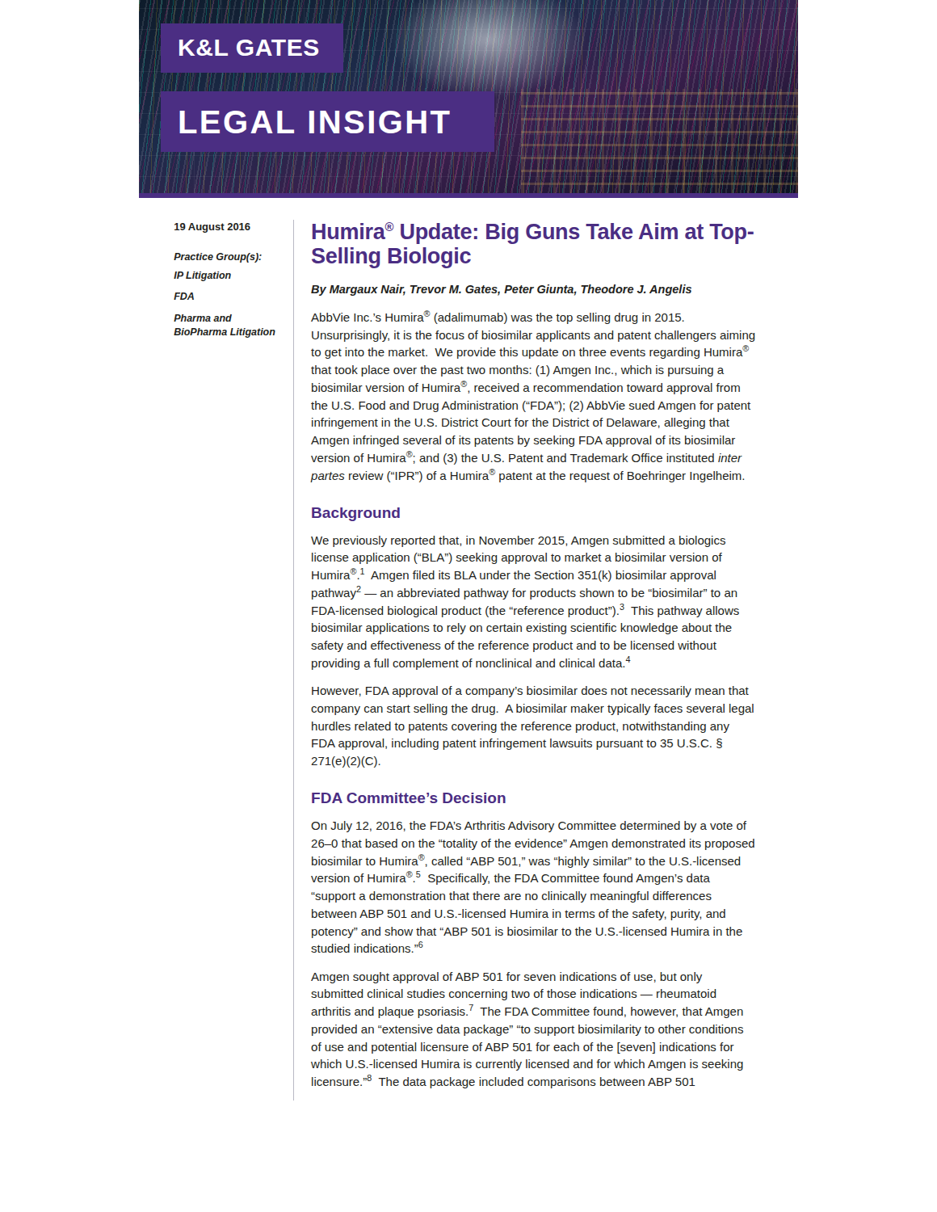K&L GATES
LEGAL INSIGHT
19 August 2016
Practice Group(s):
IP Litigation
FDA
Pharma and
BioPharma Litigation
Humira® Update: Big Guns Take Aim at Top-Selling Biologic
By Margaux Nair, Trevor M. Gates, Peter Giunta, Theodore J. Angelis
AbbVie Inc.’s Humira® (adalimumab) was the top selling drug in 2015. Unsurprisingly, it is the focus of biosimilar applicants and patent challengers aiming to get into the market. We provide this update on three events regarding Humira® that took place over the past two months: (1) Amgen Inc., which is pursuing a biosimilar version of Humira®, received a recommendation toward approval from the U.S. Food and Drug Administration (“FDA”); (2) AbbVie sued Amgen for patent infringement in the U.S. District Court for the District of Delaware, alleging that Amgen infringed several of its patents by seeking FDA approval of its biosimilar version of Humira®; and (3) the U.S. Patent and Trademark Office instituted inter partes review (“IPR”) of a Humira® patent at the request of Boehringer Ingelheim.
Background
We previously reported that, in November 2015, Amgen submitted a biologics license application (“BLA”) seeking approval to market a biosimilar version of Humira®.1 Amgen filed its BLA under the Section 351(k) biosimilar approval pathway2 — an abbreviated pathway for products shown to be “biosimilar” to an FDA-licensed biological product (the “reference product”).3 This pathway allows biosimilar applications to rely on certain existing scientific knowledge about the safety and effectiveness of the reference product and to be licensed without providing a full complement of nonclinical and clinical data.4
However, FDA approval of a company’s biosimilar does not necessarily mean that company can start selling the drug. A biosimilar maker typically faces several legal hurdles related to patents covering the reference product, notwithstanding any FDA approval, including patent infringement lawsuits pursuant to 35 U.S.C. § 271(e)(2)(C).
FDA Committee’s Decision
On July 12, 2016, the FDA’s Arthritis Advisory Committee determined by a vote of 26–0 that based on the “totality of the evidence” Amgen demonstrated its proposed biosimilar to Humira®, called “ABP 501,” was “highly similar” to the U.S.-licensed version of Humira®.5 Specifically, the FDA Committee found Amgen’s data “support a demonstration that there are no clinically meaningful differences between ABP 501 and U.S.-licensed Humira in terms of the safety, purity, and potency” and show that “ABP 501 is biosimilar to the U.S.-licensed Humira in the studied indications.”6
Amgen sought approval of ABP 501 for seven indications of use, but only submitted clinical studies concerning two of those indications — rheumatoid arthritis and plaque psoriasis.7 The FDA Committee found, however, that Amgen provided an “extensive data package” “to support biosimilarity to other conditions of use and potential licensure of ABP 501 for each of the [seven] indications for which U.S.-licensed Humira is currently licensed and for which Amgen is seeking licensure.”8 The data package included comparisons between ABP 501